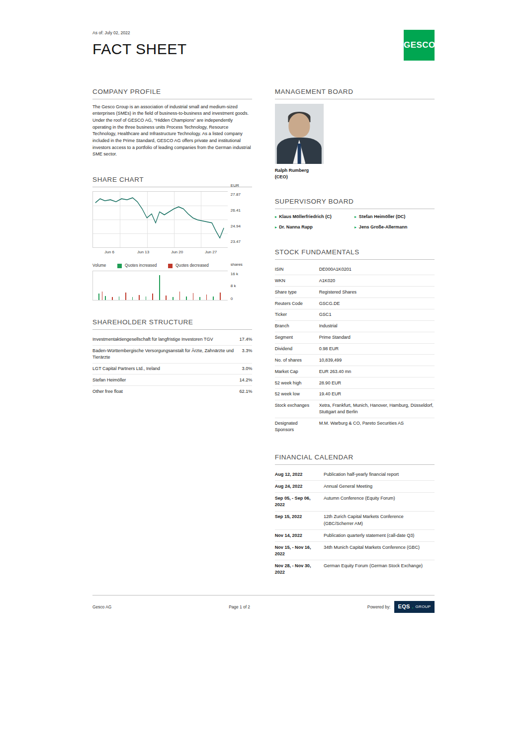As of: July 02, 2022
FACT SHEET
GESCOAG
Company Profile
The Gesco Group is an association of industrial small and medium-sized enterprises (SMEs) in the field of business-to-business and investment goods. Under the roof of GESCO AG, “Hidden Champions” are independently operating in the three business units Process Technology, Resource Technology, Healthcare and Infrastructure Technology. As a listed company included in the Prime Standard, GESCO AG offers private and institutional investors access to a portfolio of leading companies from the German industrial SME sector.
Share Chart
EUR 27.87 26.41 24.94 23.47
Jun 6 Jun 13 Jun 20 Jun 27
Volume Quotes increased Quotes decreased
shares 16 k 8 k 0
Shareholder Structure
| Investmentaktiengesellschaft für langfristige Investoren TGV | 17.4% |
| Baden-Württembergische Versorgungsanstalt für Ärzte, Zahnärzte und Tierärzte | 3.3% |
| LGT Capital Partners Ltd., Ireland | 3.0% |
| Stefan Heimöller | 14.2% |
| Other free float | 62.1% |
Management Board
Ralph Rumberg
(CEO)
Supervisory Board
▸Klaus Möllerfriedrich (C)
▸Stefan Heimöller (DC)
▸Dr. Nanna Rapp
▸Jens Große-Allermann
Stock Fundamentals
| ISIN | DE000A1K0201 |
| WKN | A1K020 |
| Share type | Registered Shares |
| Reuters Code | GSCG.DE |
| Ticker | GSC1 |
| Branch | Industrial |
| Segment | Prime Standard |
| Dividend | 0.98 EUR |
| No. of shares | 10,839,499 |
| Market Cap | EUR 263.40 mn |
| 52 week high | 28.90 EUR |
| 52 week low | 19.40 EUR |
| Stock exchanges | Xetra, Frankfurt, Munich, Hanover, Hamburg, Düsseldorf, Stuttgart and Berlin |
| Designated Sponsors | M.M. Warburg & CO, Pareto Securities AS |
Financial Calendar
| Aug 12, 2022 | Publication half-yearly financial report |
| Aug 24, 2022 | Annual General Meeting |
| Sep 05, - Sep 06, 2022 | Autumn Conference (Equity Forum) |
| Sep 15, 2022 | 12th Zurich Capital Markets Conference (GBC/Scherrer AM) |
| Nov 14, 2022 | Publication quarterly statement (call-date Q3) |
| Nov 15, - Nov 16, 2022 | 34th Munich Capital Markets Conference (GBC) |
| Nov 28, - Nov 30, 2022 | German Equity Forum (German Stock Exchange) |
Gesco AG
Page 1 of 2
Powered by: EQS. GROUP